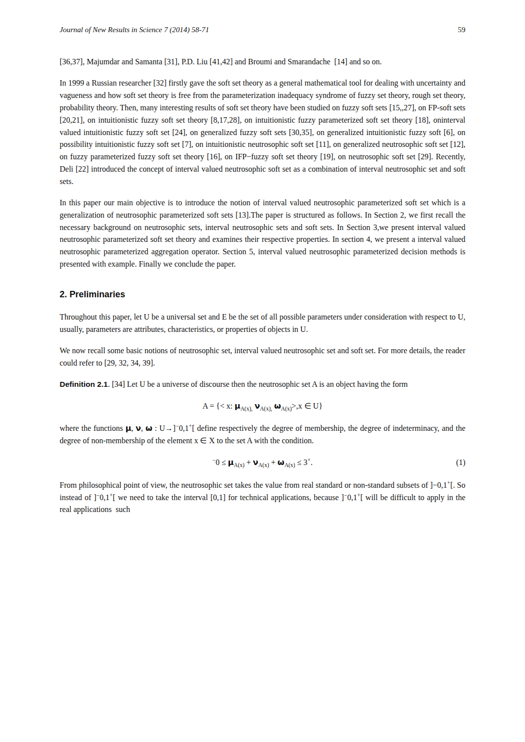Journal of New Results in Science 7 (2014) 58-71 59
[36,37], Majumdar and Samanta [31], P.D. Liu [41,42] and Broumi and Smarandache [14] and so on.
In 1999 a Russian researcher [32] firstly gave the soft set theory as a general mathematical tool for dealing with uncertainty and vagueness and how soft set theory is free from the parameterization inadequacy syndrome of fuzzy set theory, rough set theory, probability theory. Then, many interesting results of soft set theory have been studied on fuzzy soft sets [15,,27], on FP-soft sets [20,21], on intuitionistic fuzzy soft set theory [8,17,28], on intuitionistic fuzzy parameterized soft set theory [18], oninterval valued intuitionistic fuzzy soft set [24], on generalized fuzzy soft sets [30,35], on generalized intuitionistic fuzzy soft [6], on possibility intuitionistic fuzzy soft set [7], on intuitionistic neutrosophic soft set [11], on generalized neutrosophic soft set [12], on fuzzy parameterized fuzzy soft set theory [16], on IFP−fuzzy soft set theory [19], on neutrosophic soft set [29]. Recently, Deli [22] introduced the concept of interval valued neutrosophic soft set as a combination of interval neutrosophic set and soft sets.
In this paper our main objective is to introduce the notion of interval valued neutrosophic parameterized soft set which is a generalization of neutrosophic parameterized soft sets [13].The paper is structured as follows. In Section 2, we first recall the necessary background on neutrosophic sets, interval neutrosophic sets and soft sets. In Section 3,we present interval valued neutrosophic parameterized soft set theory and examines their respective properties. In section 4, we present a interval valued neutrosophic parameterized aggregation operator. Section 5, interval valued neutrosophic parameterized decision methods is presented with example. Finally we conclude the paper.
2. Preliminaries
Throughout this paper, let U be a universal set and E be the set of all possible parameters under consideration with respect to U, usually, parameters are attributes, characteristics, or properties of objects in U.
We now recall some basic notions of neutrosophic set, interval valued neutrosophic set and soft set. For more details, the reader could refer to [29, 32, 34, 39].
Definition 2.1. [34] Let U be a universe of discourse then the neutrosophic set A is an object having the form
A = {< x: μA(x), νA(x), ωA(x)>,x ∈ U}
where the functions μ, ν, ω : U→]−0,1+[ define respectively the degree of membership, the degree of indeterminacy, and the degree of non-membership of the element x ∈ X to the set A with the condition.
−0 ≤ μA(x) + νA(x) + ωA(x) ≤ 3+. (1)
From philosophical point of view, the neutrosophic set takes the value from real standard or non-standard subsets of ]−0,1+[. So instead of ]−0,1+[ we need to take the interval [0,1] for technical applications, because ]−0,1+[ will be difficult to apply in the real applications such